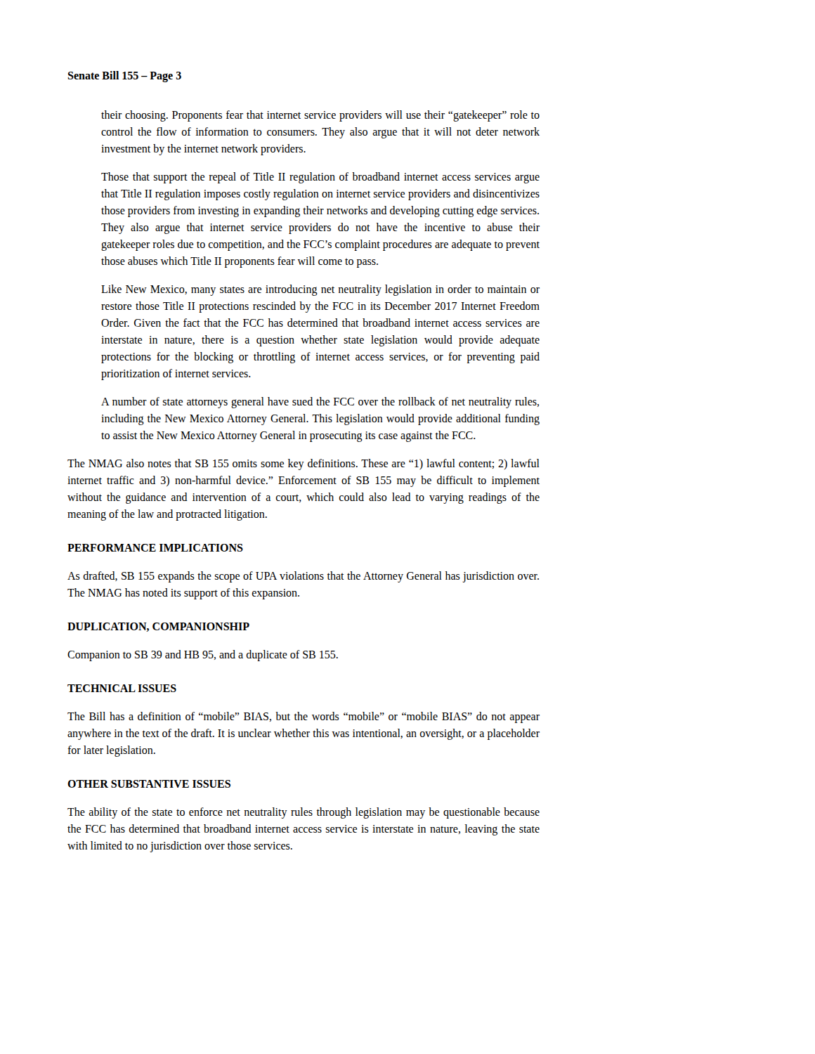Senate Bill 155 – Page 3
their choosing. Proponents fear that internet service providers will use their “gatekeeper” role to control the flow of information to consumers. They also argue that it will not deter network investment by the internet network providers.
Those that support the repeal of Title II regulation of broadband internet access services argue that Title II regulation imposes costly regulation on internet service providers and disincentivizes those providers from investing in expanding their networks and developing cutting edge services. They also argue that internet service providers do not have the incentive to abuse their gatekeeper roles due to competition, and the FCC’s complaint procedures are adequate to prevent those abuses which Title II proponents fear will come to pass.
Like New Mexico, many states are introducing net neutrality legislation in order to maintain or restore those Title II protections rescinded by the FCC in its December 2017 Internet Freedom Order. Given the fact that the FCC has determined that broadband internet access services are interstate in nature, there is a question whether state legislation would provide adequate protections for the blocking or throttling of internet access services, or for preventing paid prioritization of internet services.
A number of state attorneys general have sued the FCC over the rollback of net neutrality rules, including the New Mexico Attorney General. This legislation would provide additional funding to assist the New Mexico Attorney General in prosecuting its case against the FCC.
The NMAG also notes that SB 155 omits some key definitions. These are “1) lawful content; 2) lawful internet traffic and 3) non-harmful device.” Enforcement of SB 155 may be difficult to implement without the guidance and intervention of a court, which could also lead to varying readings of the meaning of the law and protracted litigation.
PERFORMANCE IMPLICATIONS
As drafted, SB 155 expands the scope of UPA violations that the Attorney General has jurisdiction over. The NMAG has noted its support of this expansion.
DUPLICATION, COMPANIONSHIP
Companion to SB 39 and HB 95, and a duplicate of SB 155.
TECHNICAL ISSUES
The Bill has a definition of “mobile” BIAS, but the words “mobile” or “mobile BIAS” do not appear anywhere in the text of the draft. It is unclear whether this was intentional, an oversight, or a placeholder for later legislation.
OTHER SUBSTANTIVE ISSUES
The ability of the state to enforce net neutrality rules through legislation may be questionable because the FCC has determined that broadband internet access service is interstate in nature, leaving the state with limited to no jurisdiction over those services.